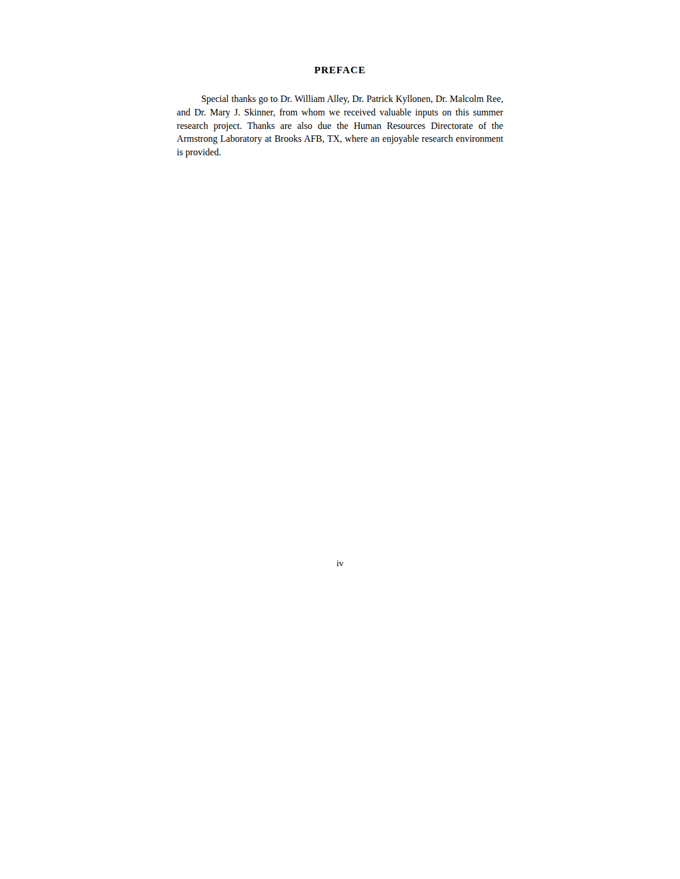Preface
Special thanks go to Dr. William Alley, Dr. Patrick Kyllonen, Dr. Malcolm Ree, and Dr. Mary J. Skinner, from whom we received valuable inputs on this summer research project. Thanks are also due the Human Resources Directorate of the Armstrong Laboratory at Brooks AFB, TX, where an enjoyable research environment is provided.
iv